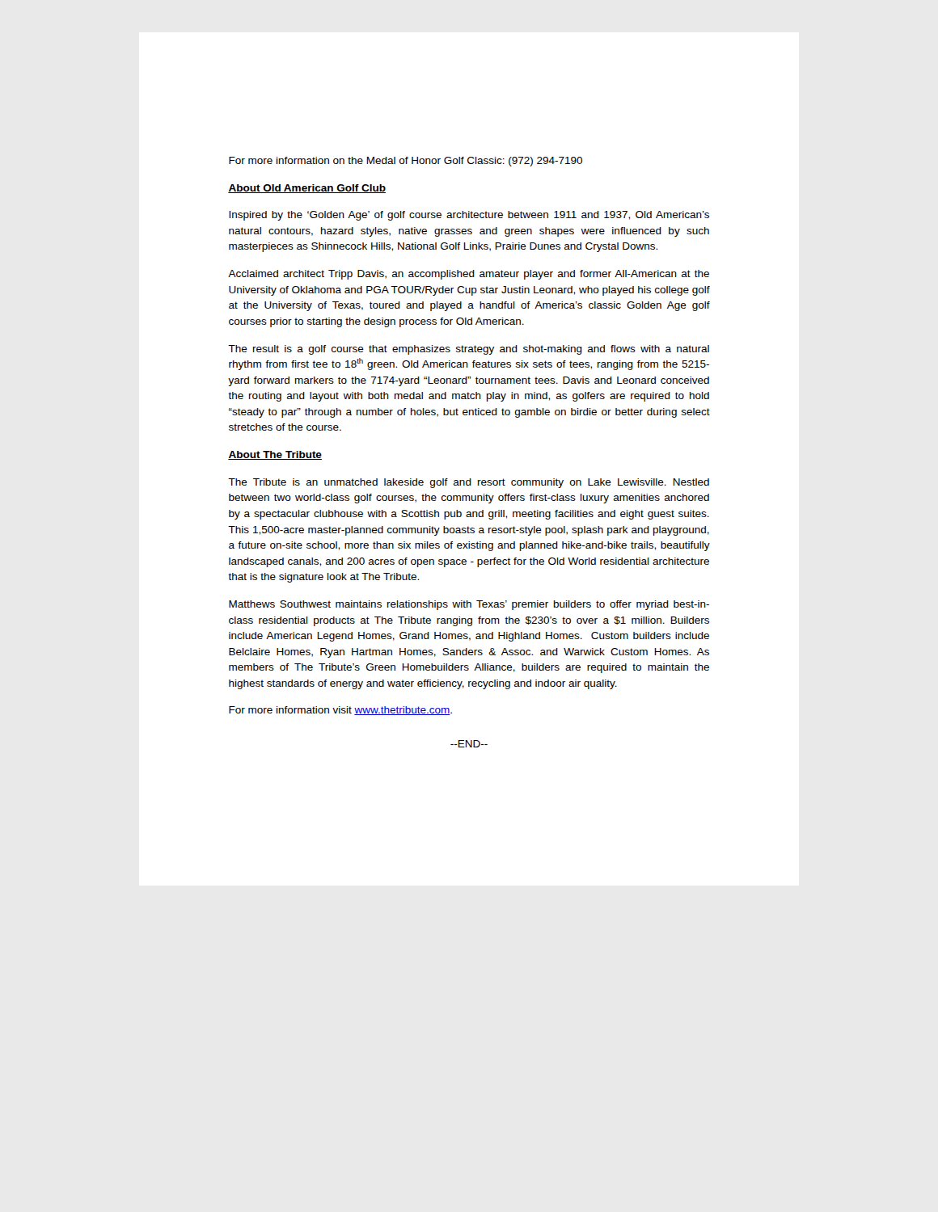For more information on the Medal of Honor Golf Classic: (972) 294-7190
About Old American Golf Club
Inspired by the ‘Golden Age’ of golf course architecture between 1911 and 1937, Old American’s natural contours, hazard styles, native grasses and green shapes were influenced by such masterpieces as Shinnecock Hills, National Golf Links, Prairie Dunes and Crystal Downs.
Acclaimed architect Tripp Davis, an accomplished amateur player and former All-American at the University of Oklahoma and PGA TOUR/Ryder Cup star Justin Leonard, who played his college golf at the University of Texas, toured and played a handful of America’s classic Golden Age golf courses prior to starting the design process for Old American.
The result is a golf course that emphasizes strategy and shot-making and flows with a natural rhythm from first tee to 18th green. Old American features six sets of tees, ranging from the 5215-yard forward markers to the 7174-yard “Leonard” tournament tees. Davis and Leonard conceived the routing and layout with both medal and match play in mind, as golfers are required to hold “steady to par” through a number of holes, but enticed to gamble on birdie or better during select stretches of the course.
About The Tribute
The Tribute is an unmatched lakeside golf and resort community on Lake Lewisville. Nestled between two world-class golf courses, the community offers first-class luxury amenities anchored by a spectacular clubhouse with a Scottish pub and grill, meeting facilities and eight guest suites. This 1,500-acre master-planned community boasts a resort-style pool, splash park and playground, a future on-site school, more than six miles of existing and planned hike-and-bike trails, beautifully landscaped canals, and 200 acres of open space - perfect for the Old World residential architecture that is the signature look at The Tribute.
Matthews Southwest maintains relationships with Texas’ premier builders to offer myriad best-in-class residential products at The Tribute ranging from the $230’s to over a $1 million. Builders include American Legend Homes, Grand Homes, and Highland Homes. Custom builders include Belclaire Homes, Ryan Hartman Homes, Sanders & Assoc. and Warwick Custom Homes. As members of The Tribute’s Green Homebuilders Alliance, builders are required to maintain the highest standards of energy and water efficiency, recycling and indoor air quality.
For more information visit www.thetribute.com.
--END--